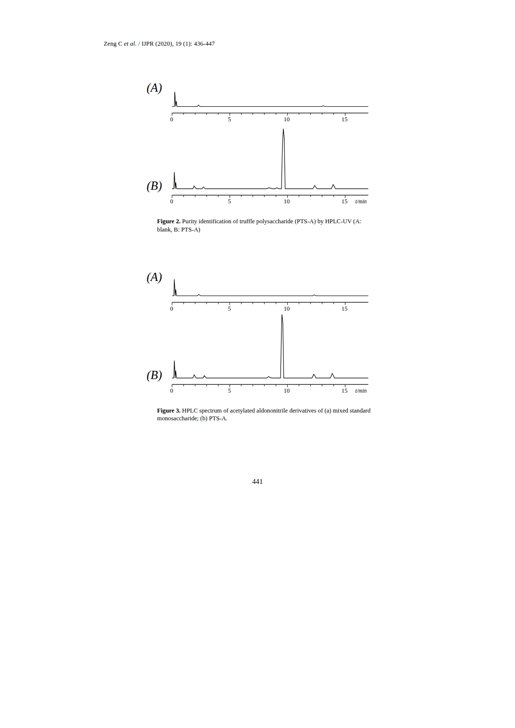Zeng C et al. / IJPR (2020), 19 (1): 436-447
(A) 0 5 10 15 (B) 0 5 10 15 t/min
Figure 2. Purity identification of truffle polysaccharide (PTS-A) by HPLC-UV (A: blank, B: PTS-A)
(A) 0 5 10 15 (B) 0 5 10 15 t/min
Figure 3. HPLC spectrum of acetylated aldononitrile derivatives of (a) mixed standard monosaccharide; (b) PTS-A.
441